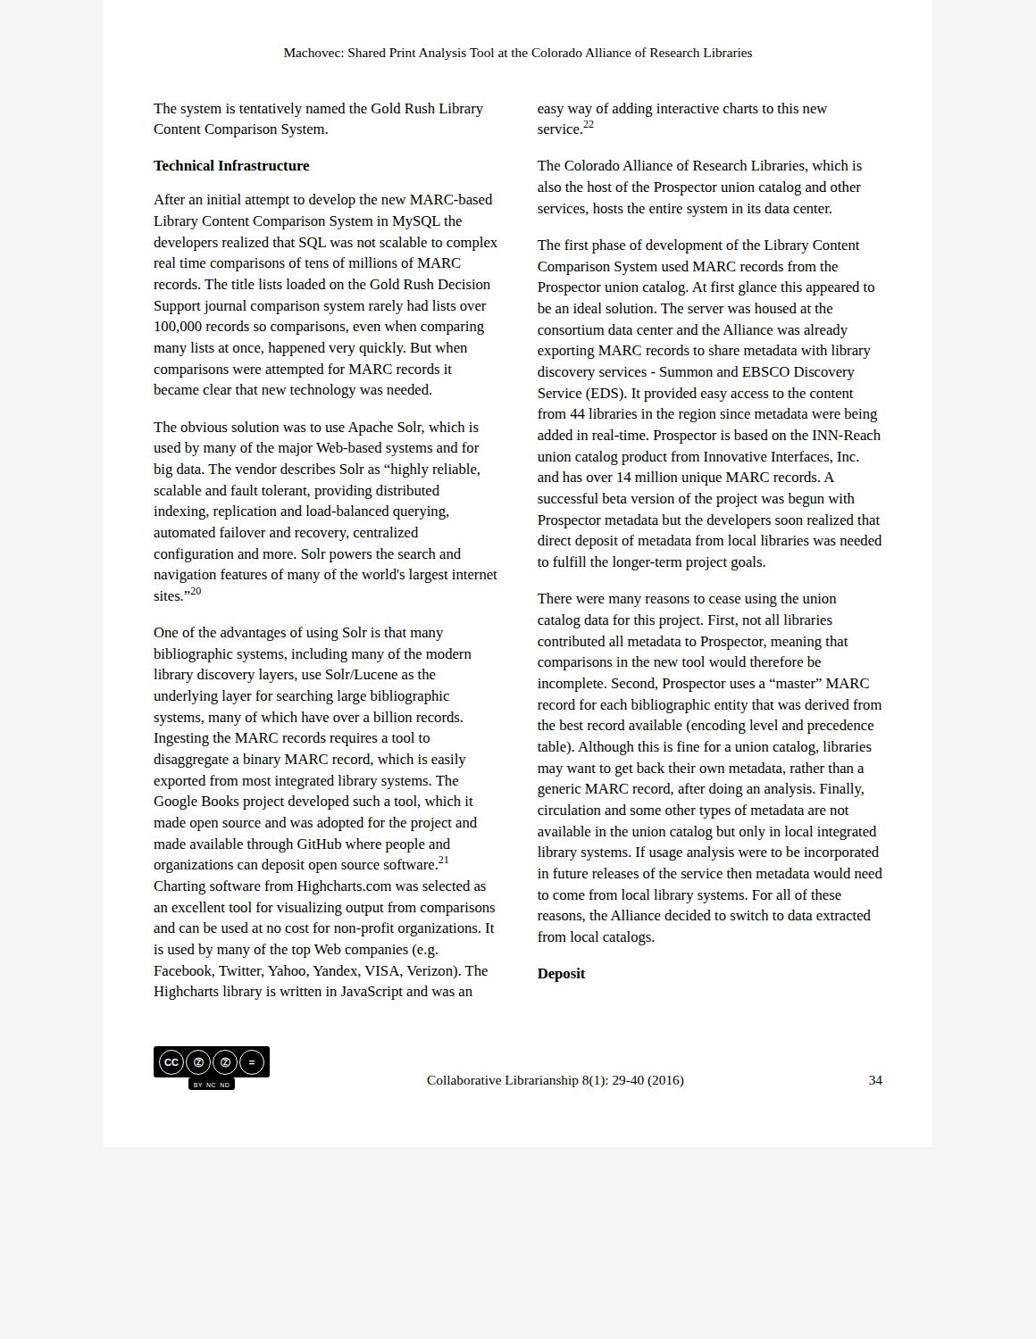Machovec: Shared Print Analysis Tool at the Colorado Alliance of Research Libraries
The system is tentatively named the Gold Rush Library Content Comparison System.
Technical Infrastructure
After an initial attempt to develop the new MARC-based Library Content Comparison System in MySQL the developers realized that SQL was not scalable to complex real time comparisons of tens of millions of MARC records. The title lists loaded on the Gold Rush Decision Support journal comparison system rarely had lists over 100,000 records so comparisons, even when comparing many lists at once, happened very quickly. But when comparisons were attempted for MARC records it became clear that new technology was needed.
The obvious solution was to use Apache Solr, which is used by many of the major Web-based systems and for big data. The vendor describes Solr as “highly reliable, scalable and fault tolerant, providing distributed indexing, replication and load-balanced querying, automated failover and recovery, centralized configuration and more. Solr powers the search and navigation features of many of the world's largest internet sites.”20
One of the advantages of using Solr is that many bibliographic systems, including many of the modern library discovery layers, use Solr/Lucene as the underlying layer for searching large bibliographic systems, many of which have over a billion records. Ingesting the MARC records requires a tool to disaggregate a binary MARC record, which is easily exported from most integrated library systems. The Google Books project developed such a tool, which it made open source and was adopted for the project and made available through GitHub where people and organizations can deposit open source software.21 Charting software from Highcharts.com was selected as an excellent tool for visualizing output from comparisons and can be used at no cost for non-profit organizations. It is used by many of the top Web companies (e.g. Facebook, Twitter, Yahoo, Yandex, VISA, Verizon). The Highcharts library is written in JavaScript and was an easy way of adding interactive charts to this new service.22
The Colorado Alliance of Research Libraries, which is also the host of the Prospector union catalog and other services, hosts the entire system in its data center.
The first phase of development of the Library Content Comparison System used MARC records from the Prospector union catalog. At first glance this appeared to be an ideal solution. The server was housed at the consortium data center and the Alliance was already exporting MARC records to share metadata with library discovery services - Summon and EBSCO Discovery Service (EDS). It provided easy access to the content from 44 libraries in the region since metadata were being added in real-time. Prospector is based on the INN-Reach union catalog product from Innovative Interfaces, Inc. and has over 14 million unique MARC records. A successful beta version of the project was begun with Prospector metadata but the developers soon realized that direct deposit of metadata from local libraries was needed to fulfill the longer-term project goals.
There were many reasons to cease using the union catalog data for this project. First, not all libraries contributed all metadata to Prospector, meaning that comparisons in the new tool would therefore be incomplete. Second, Prospector uses a “master” MARC record for each bibliographic entity that was derived from the best record available (encoding level and precedence table). Although this is fine for a union catalog, libraries may want to get back their own metadata, rather than a generic MARC record, after doing an analysis. Finally, circulation and some other types of metadata are not available in the union catalog but only in local integrated library systems. If usage analysis were to be incorporated in future releases of the service then metadata would need to come from local library systems. For all of these reasons, the Alliance decided to switch to data extracted from local catalogs.
Deposit
CC Ⓩ Ⓩ =
BY NC ND
Collaborative Librarianship 8(1): 29-40 (2016)
34